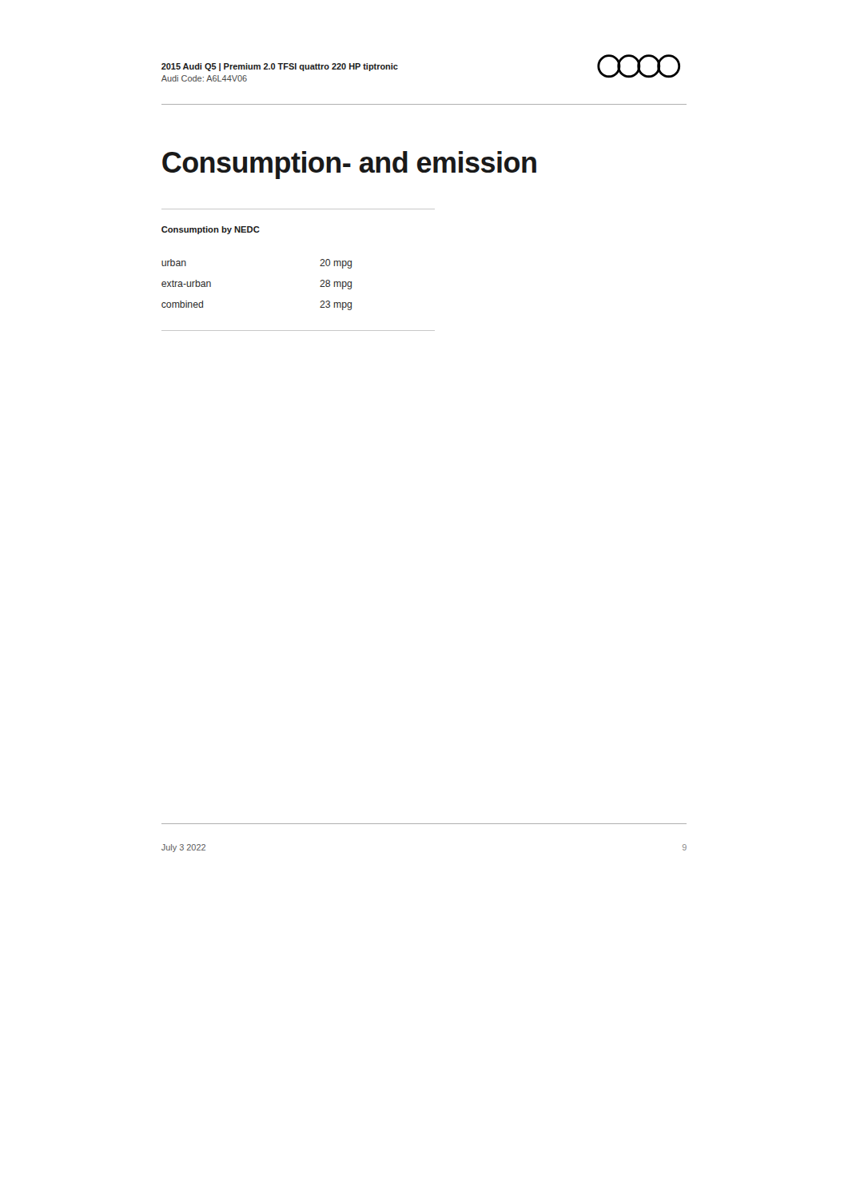2015 Audi Q5 | Premium 2.0 TFSI quattro 220 HP tiptronic
Audi Code: A6L44V06
Consumption- and emission
Consumption by NEDC
| urban | 20 mpg |
| extra-urban | 28 mpg |
| combined | 23 mpg |
July 3 2022
9